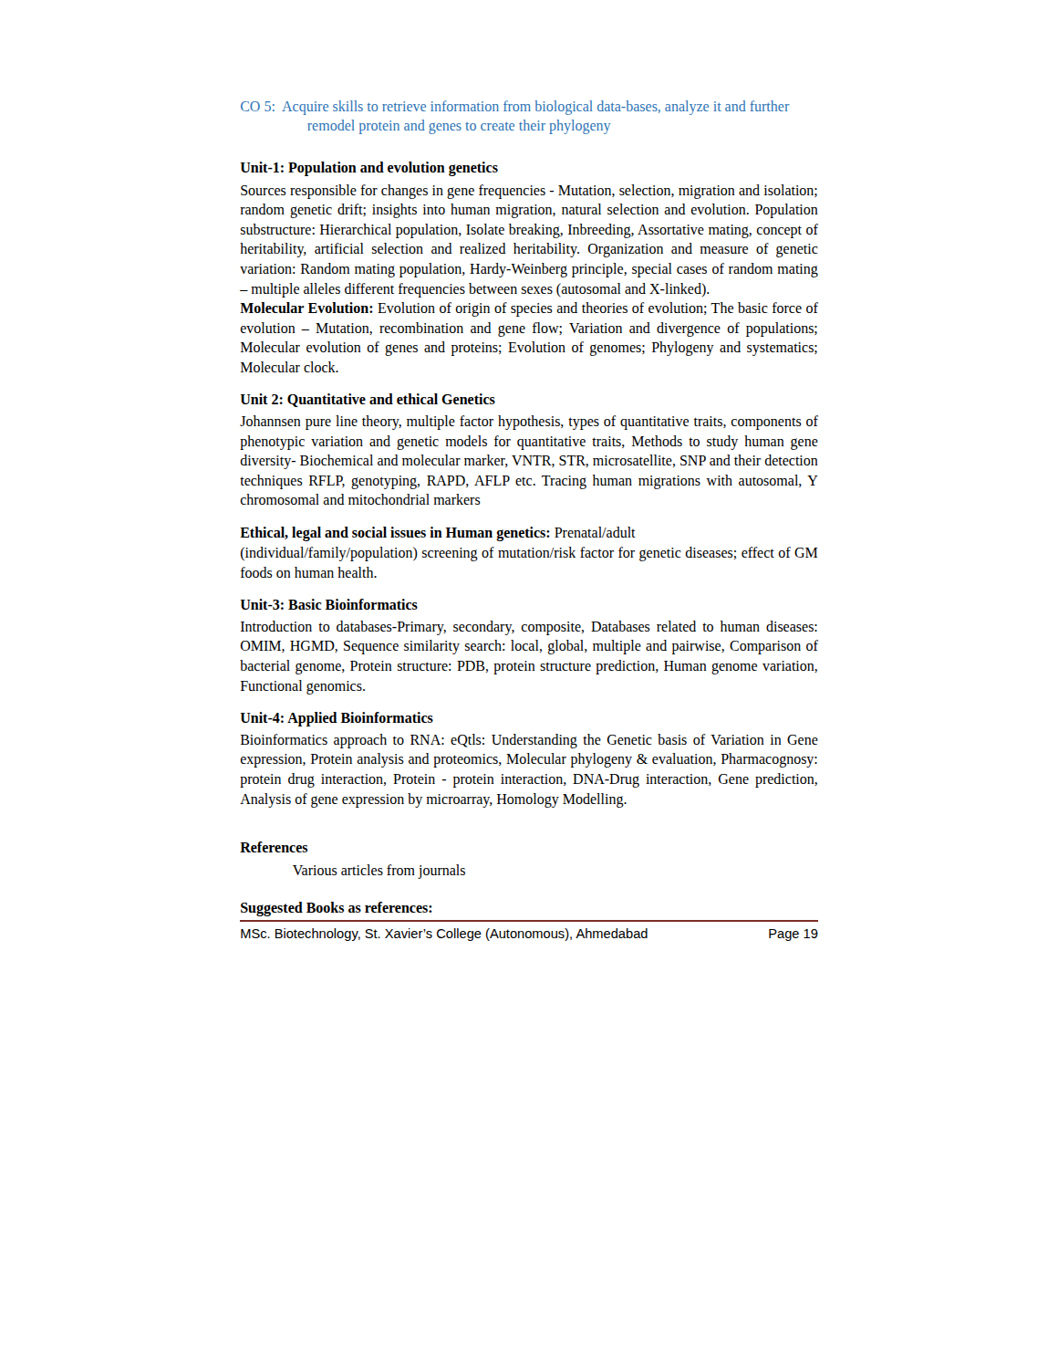CO 5: Acquire skills to retrieve information from biological data-bases, analyze it and further remodel protein and genes to create their phylogeny
Unit-1: Population and evolution genetics
Sources responsible for changes in gene frequencies - Mutation, selection, migration and isolation; random genetic drift; insights into human migration, natural selection and evolution. Population substructure: Hierarchical population, Isolate breaking, Inbreeding, Assortative mating, concept of heritability, artificial selection and realized heritability. Organization and measure of genetic variation: Random mating population, Hardy-Weinberg principle, special cases of random mating – multiple alleles different frequencies between sexes (autosomal and X-linked).
Molecular Evolution: Evolution of origin of species and theories of evolution; The basic force of evolution – Mutation, recombination and gene flow; Variation and divergence of populations; Molecular evolution of genes and proteins; Evolution of genomes; Phylogeny and systematics; Molecular clock.
Unit 2: Quantitative and ethical Genetics
Johannsen pure line theory, multiple factor hypothesis, types of quantitative traits, components of phenotypic variation and genetic models for quantitative traits, Methods to study human gene diversity- Biochemical and molecular marker, VNTR, STR, microsatellite, SNP and their detection techniques RFLP, genotyping, RAPD, AFLP etc. Tracing human migrations with autosomal, Y chromosomal and mitochondrial markers
Ethical, legal and social issues in Human genetics: Prenatal/adult
(individual/family/population) screening of mutation/risk factor for genetic diseases; effect of GM foods on human health.
Unit-3: Basic Bioinformatics
Introduction to databases-Primary, secondary, composite, Databases related to human diseases: OMIM, HGMD, Sequence similarity search: local, global, multiple and pairwise, Comparison of bacterial genome, Protein structure: PDB, protein structure prediction, Human genome variation, Functional genomics.
Unit-4: Applied Bioinformatics
Bioinformatics approach to RNA: eQtls: Understanding the Genetic basis of Variation in Gene expression, Protein analysis and proteomics, Molecular phylogeny & evaluation, Pharmacognosy: protein drug interaction, Protein - protein interaction, DNA-Drug interaction, Gene prediction, Analysis of gene expression by microarray, Homology Modelling.
References
Various articles from journals
Suggested Books as references:
MSc. Biotechnology, St. Xavier’s College (Autonomous), Ahmedabad Page 19